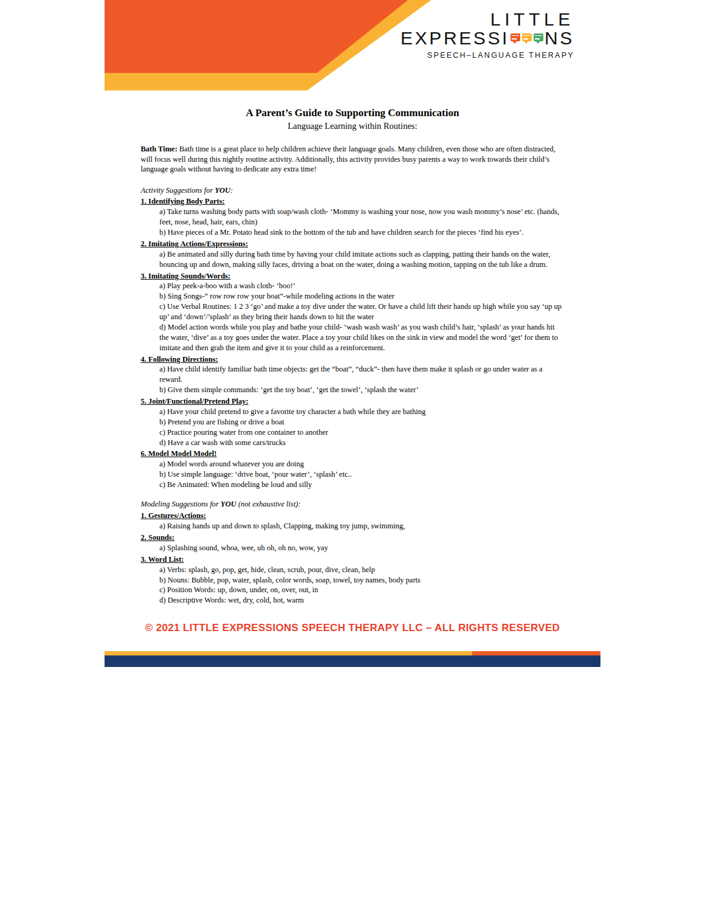LITTLE
EXPRESSI NS
SPEECH–LANGUAGE THERAPY
A Parent’s Guide to Supporting Communication
Language Learning within Routines:
Bath Time: Bath time is a great place to help children achieve their language goals. Many children, even those who are often distracted, will focus well during this nightly routine activity. Additionally, this activity provides busy parents a way to work towards their child’s language goals without having to dedicate any extra time!
Activity Suggestions for YOU:
1. Identifying Body Parts:
a) Take turns washing body parts with soap/wash cloth- ‘Mommy is washing your nose, now you wash mommy’s nose’ etc. (hands, feet, nose, head, hair, ears, chin)
b) Have pieces of a Mr. Potato head sink to the bottom of the tub and have children search for the pieces ‘find his eyes’.
2. Imitating Actions/Expressions:
a) Be animated and silly during bath time by having your child imitate actions such as clapping, patting their hands on the water, bouncing up and down, making silly faces, driving a boat on the water, doing a washing motion, tapping on the tub like a drum.
3. Imitating Sounds/Words:
a) Play peek-a-boo with a wash cloth- ‘boo!’
b) Sing Songs-” row row row your boat”-while modeling actions in the water
c) Use Verbal Routines: 1 2 3 ‘go’ and make a toy dive under the water. Or have a child lift their hands up high while you say ‘up up up’ and ‘down’/’splash’ as they bring their hands down to hit the water
d) Model action words while you play and bathe your child- ‘wash wash wash’ as you wash child’s hair, ‘splash’ as your hands hit the water, ‘dive’ as a toy goes under the water. Place a toy your child likes on the sink in view and model the word ‘get’ for them to imitate and then grab the item and give it to your child as a reinforcement.
4. Following Directions:
a) Have child identify familiar bath time objects: get the “boat”, “duck”- then have them make it splash or go under water as a reward.
b) Give them simple commands: ‘get the toy boat’, ‘get the towel’, ‘splash the water’
5. Joint/Functional/Pretend Play:
a) Have your child pretend to give a favorite toy character a bath while they are bathing
b) Pretend you are fishing or drive a boat
c) Practice pouring water from one container to another
d) Have a car wash with some cars/trucks
6. Model Model Model!
a) Model words around whatever you are doing
b) Use simple language: ‘drive boat, ‘pour water’, ‘splash’ etc..
c) Be Animated: When modeling be loud and silly
Modeling Suggestions for YOU (not exhaustive list):
1. Gestures/Actions:
a) Raising hands up and down to splash, Clapping, making toy jump, swimming,
2. Sounds:
a) Splashing sound, whoa, wee, uh oh, oh no, wow, yay
3. Word List:
a) Verbs: splash, go, pop, get, hide, clean, scrub, pour, dive, clean, help
b) Nouns: Bubble, pop, water, splash, color words, soap, towel, toy names, body parts
c) Position Words: up, down, under, on, over, out, in
d) Descriptive Words: wet, dry, cold, hot, warm
© 2021 LITTLE EXPRESSIONS SPEECH THERAPY LLC – ALL RIGHTS RESERVED